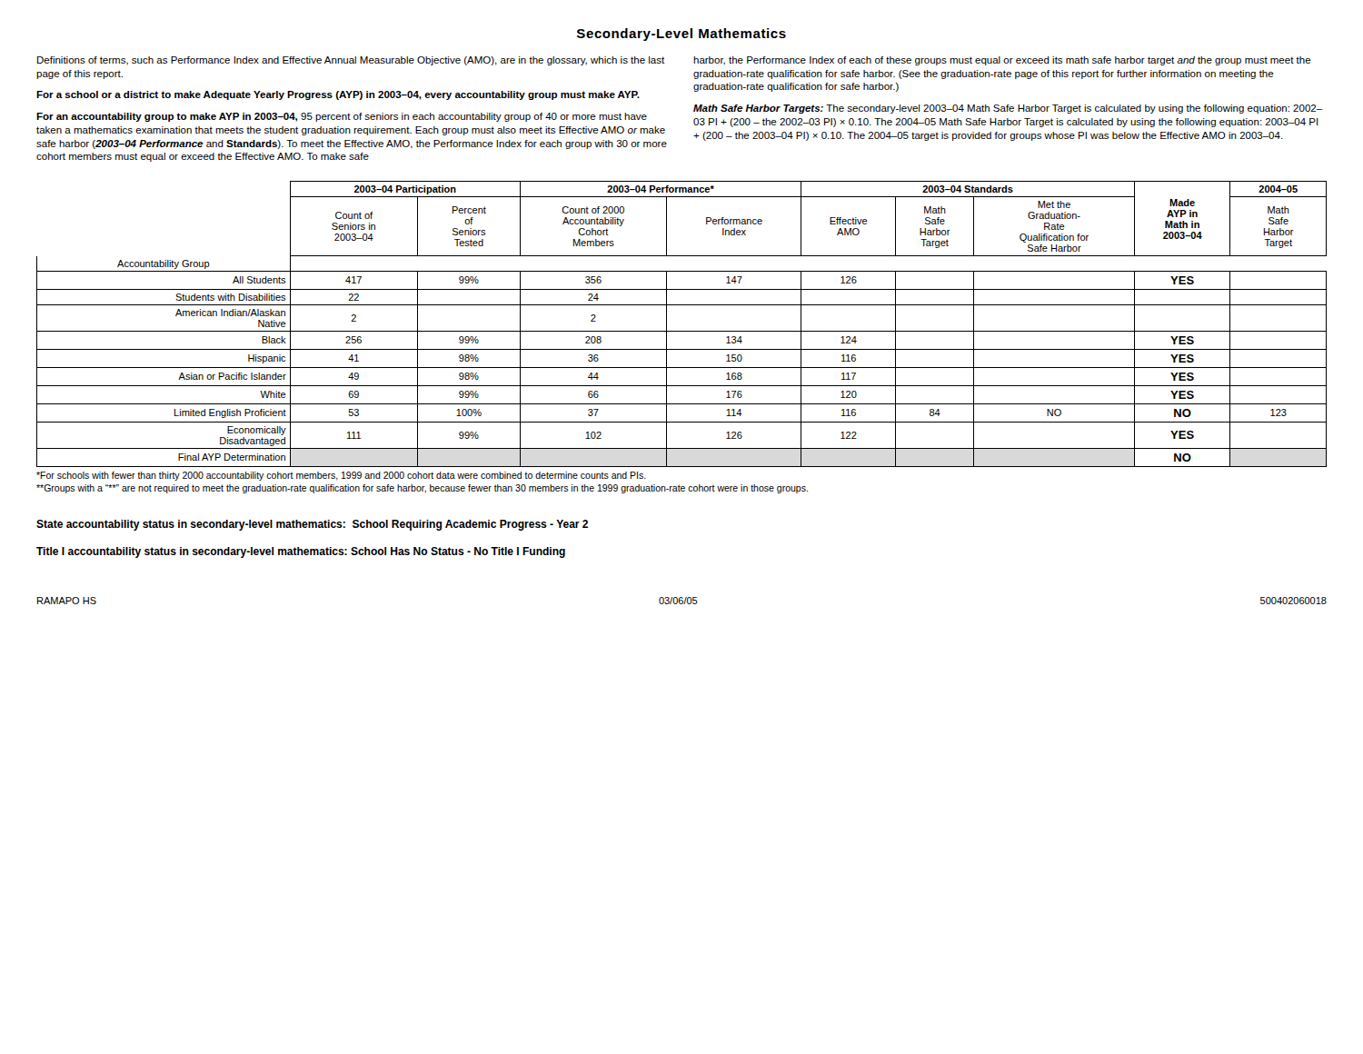Secondary-Level Mathematics
Definitions of terms, such as Performance Index and Effective Annual Measurable Objective (AMO), are in the glossary, which is the last page of this report.
For a school or a district to make Adequate Yearly Progress (AYP) in 2003–04, every accountability group must make AYP.
For an accountability group to make AYP in 2003–04, 95 percent of seniors in each accountability group of 40 or more must have taken a mathematics examination that meets the student graduation requirement. Each group must also meet its Effective AMO or make safe harbor (2003–04 Performance and Standards). To meet the Effective AMO, the Performance Index for each group with 30 or more cohort members must equal or exceed the Effective AMO. To make safe
harbor, the Performance Index of each of these groups must equal or exceed its math safe harbor target and the group must meet the graduation-rate qualification for safe harbor. (See the graduation-rate page of this report for further information on meeting the graduation-rate qualification for safe harbor.)
Math Safe Harbor Targets: The secondary-level 2003–04 Math Safe Harbor Target is calculated by using the following equation: 2002–03 PI + (200 – the 2002–03 PI) × 0.10. The 2004–05 Math Safe Harbor Target is calculated by using the following equation: 2003–04 PI + (200 – the 2003–04 PI) × 0.10. The 2004–05 target is provided for groups whose PI was below the Effective AMO in 2003–04.
| | 2003–04 Participation | 2003–04 Performance* | 2003–04 Standards | Made AYP in Math in 2003–04 | 2004–05 |
| --- | --- | --- | --- | --- | --- |
| Count of Seniors in 2003–04 | Percent of Seniors Tested | Count of 2000 Accountability Cohort Members | Performance Index | Effective AMO | Math Safe Harbor Target | Met the Graduation- Rate Qualification for Safe Harbor | Math Safe Harbor Target |
| Accountability Group | |
| All Students | 417 | 99% | 356 | 147 | 126 | | | YES | |
| Students with Disabilities | 22 | | 24 | | | | | | |
| American Indian/Alaskan Native | 2 | | 2 | | | | | | |
| Black | 256 | 99% | 208 | 134 | 124 | | | YES | |
| Hispanic | 41 | 98% | 36 | 150 | 116 | | | YES | |
| Asian or Pacific Islander | 49 | 98% | 44 | 168 | 117 | | | YES | |
| White | 69 | 99% | 66 | 176 | 120 | | | YES | |
| Limited English Proficient | 53 | 100% | 37 | 114 | 116 | 84 | NO | NO | 123 |
| Economically Disadvantaged | 111 | 99% | 102 | 126 | 122 | | | YES | |
| Final AYP Determination | | | | | | | | NO | |
*For schools with fewer than thirty 2000 accountability cohort members, 1999 and 2000 cohort data were combined to determine counts and PIs.
**Groups with a “**” are not required to meet the graduation-rate qualification for safe harbor, because fewer than 30 members in the 1999 graduation-rate cohort were in those groups.
State accountability status in secondary-level mathematics: School Requiring Academic Progress - Year 2
Title I accountability status in secondary-level mathematics: School Has No Status - No Title I Funding
RAMAPO HS
03/06/05
500402060018